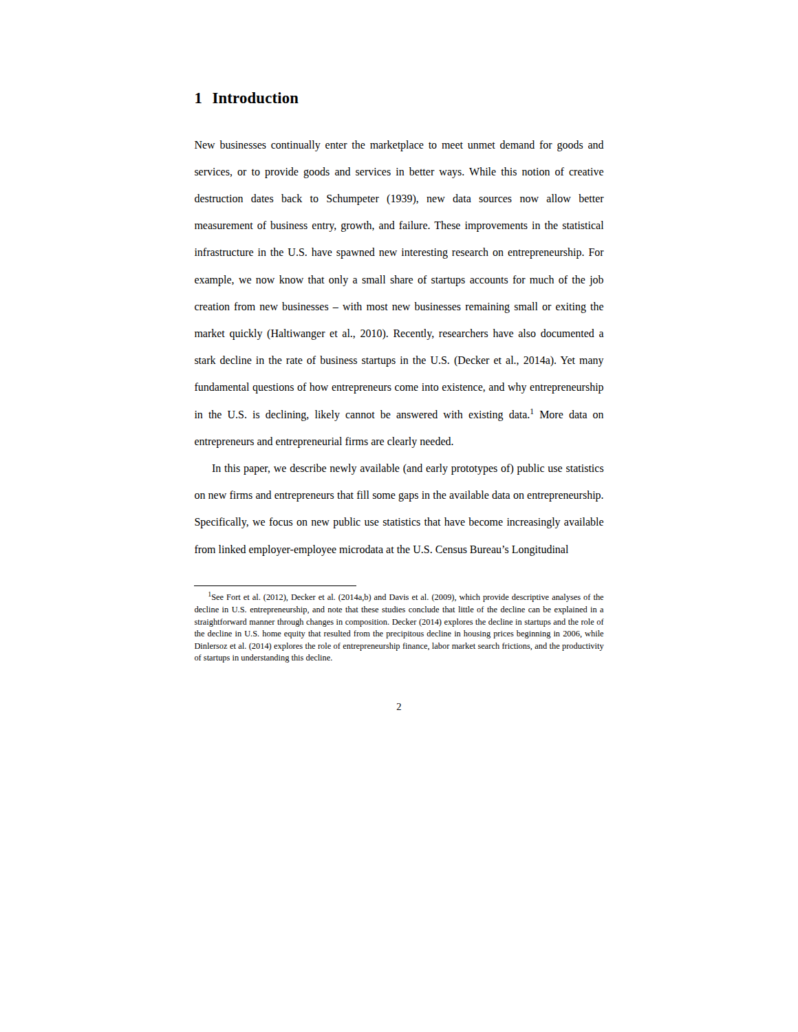1 Introduction
New businesses continually enter the marketplace to meet unmet demand for goods and services, or to provide goods and services in better ways. While this notion of creative destruction dates back to Schumpeter (1939), new data sources now allow better measurement of business entry, growth, and failure. These improvements in the statistical infrastructure in the U.S. have spawned new interesting research on entrepreneurship. For example, we now know that only a small share of startups accounts for much of the job creation from new businesses – with most new businesses remaining small or exiting the market quickly (Haltiwanger et al., 2010). Recently, researchers have also documented a stark decline in the rate of business startups in the U.S. (Decker et al., 2014a). Yet many fundamental questions of how entrepreneurs come into existence, and why entrepreneurship in the U.S. is declining, likely cannot be answered with existing data.1 More data on entrepreneurs and entrepreneurial firms are clearly needed.
In this paper, we describe newly available (and early prototypes of) public use statistics on new firms and entrepreneurs that fill some gaps in the available data on entrepreneurship. Specifically, we focus on new public use statistics that have become increasingly available from linked employer-employee microdata at the U.S. Census Bureau’s Longitudinal
1See Fort et al. (2012), Decker et al. (2014a,b) and Davis et al. (2009), which provide descriptive analyses of the decline in U.S. entrepreneurship, and note that these studies conclude that little of the decline can be explained in a straightforward manner through changes in composition. Decker (2014) explores the decline in startups and the role of the decline in U.S. home equity that resulted from the precipitous decline in housing prices beginning in 2006, while Dinlersoz et al. (2014) explores the role of entrepreneurship finance, labor market search frictions, and the productivity of startups in understanding this decline.
2